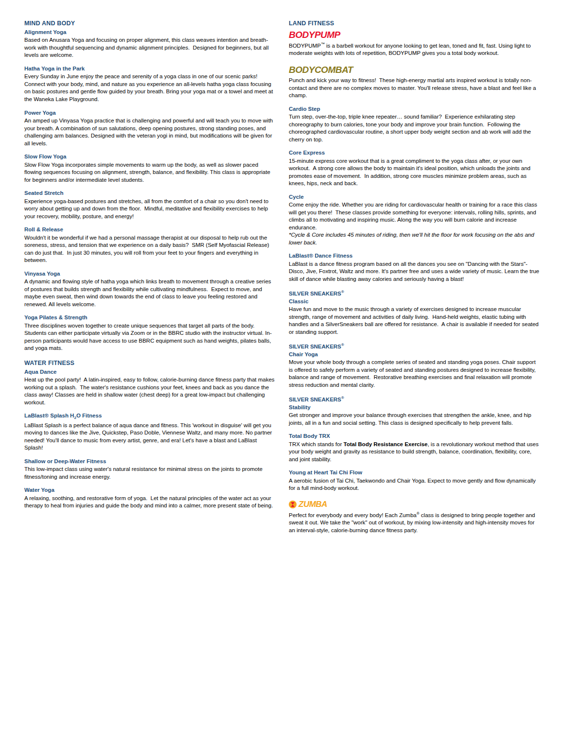MIND AND BODY
Alignment Yoga
Based on Anusara Yoga and focusing on proper alignment, this class weaves intention and breath-work with thoughtful sequencing and dynamic alignment principles. Designed for beginners, but all levels are welcome.
Hatha Yoga in the Park
Every Sunday in June enjoy the peace and serenity of a yoga class in one of our scenic parks! Connect with your body, mind, and nature as you experience an all-levels hatha yoga class focusing on basic postures and gentle flow guided by your breath. Bring your yoga mat or a towel and meet at the Waneka Lake Playground.
Power Yoga
An amped up Vinyasa Yoga practice that is challenging and powerful and will teach you to move with your breath. A combination of sun salutations, deep opening postures, strong standing poses, and challenging arm balances. Designed with the veteran yogi in mind, but modifications will be given for all levels.
Slow Flow Yoga
Slow Flow Yoga incorporates simple movements to warm up the body, as well as slower paced flowing sequences focusing on alignment, strength, balance, and flexibility. This class is appropriate for beginners and/or intermediate level students.
Seated Stretch
Experience yoga-based postures and stretches, all from the comfort of a chair so you don't need to worry about getting up and down from the floor. Mindful, meditative and flexibility exercises to help your recovery, mobility, posture, and energy!
Roll & Release
Wouldn't it be wonderful if we had a personal massage therapist at our disposal to help rub out the soreness, stress, and tension that we experience on a daily basis? SMR (Self Myofascial Release) can do just that. In just 30 minutes, you will roll from your feet to your fingers and everything in between.
Vinyasa Yoga
A dynamic and flowing style of hatha yoga which links breath to movement through a creative series of postures that builds strength and flexibility while cultivating mindfulness. Expect to move, and maybe even sweat, then wind down towards the end of class to leave you feeling restored and renewed. All levels welcome.
Yoga Pilates & Strength
Three disciplines woven together to create unique sequences that target all parts of the body. Students can either participate virtually via Zoom or in the BBRC studio with the instructor virtual. In-person participants would have access to use BBRC equipment such as hand weights, pilates balls, and yoga mats.
WATER FITNESS
Aqua Dance
Heat up the pool party! A latin-inspired, easy to follow, calorie-burning dance fitness party that makes working out a splash. The water's resistance cushions your feet, knees and back as you dance the class away! Classes are held in shallow water (chest deep) for a great low-impact but challenging workout.
LaBlast® Splash H2O Fitness
LaBlast Splash is a perfect balance of aqua dance and fitness. This 'workout in disguise' will get you moving to dances like the Jive, Quickstep, Paso Doble, Viennese Waltz, and many more. No partner needed! You'll dance to music from every artist, genre, and era! Let's have a blast and LaBlast Splash!
Shallow or Deep-Water Fitness
This low-impact class using water's natural resistance for minimal stress on the joints to promote fitness/toning and increase energy.
Water Yoga
A relaxing, soothing, and restorative form of yoga. Let the natural principles of the water act as your therapy to heal from injuries and guide the body and mind into a calmer, more present state of being.
LAND FITNESS
BODYPUMP
BODYPUMP™ is a barbell workout for anyone looking to get lean, toned and fit, fast. Using light to moderate weights with lots of repetition, BODYPUMP gives you a total body workout.
BODYCOMBAT
Punch and kick your way to fitness! These high-energy martial arts inspired workout is totally non-contact and there are no complex moves to master. You'll release stress, have a blast and feel like a champ.
Cardio Step
Turn step, over-the-top, triple knee repeater… sound familiar? Experience exhilarating step choreography to burn calories, tone your body and improve your brain function. Following the choreographed cardiovascular routine, a short upper body weight section and ab work will add the cherry on top.
Core Express
15-minute express core workout that is a great compliment to the yoga class after, or your own workout. A strong core allows the body to maintain it's ideal position, which unloads the joints and promotes ease of movement. In addition, strong core muscles minimize problem areas, such as knees, hips, neck and back.
Cycle
Come enjoy the ride. Whether you are riding for cardiovascular health or training for a race this class will get you there! These classes provide something for everyone: intervals, rolling hills, sprints, and climbs all to motivating and inspiring music. Along the way you will burn calorie and increase endurance.
*Cycle & Core includes 45 minutes of riding, then we'll hit the floor for work focusing on the abs and lower back.
LaBlast® Dance Fitness
LaBlast is a dance fitness program based on all the dances you see on "Dancing with the Stars"- Disco, Jive, Foxtrot, Waltz and more. It's partner free and uses a wide variety of music. Learn the true skill of dance while blasting away calories and seriously having a blast!
SILVER SNEAKERS®
Classic
Have fun and move to the music through a variety of exercises designed to increase muscular strength, range of movement and activities of daily living. Hand-held weights, elastic tubing with handles and a SilverSneakers ball are offered for resistance. A chair is available if needed for seated or standing support.
SILVER SNEAKERS®
Chair Yoga
Move your whole body through a complete series of seated and standing yoga poses. Chair support is offered to safely perform a variety of seated and standing postures designed to increase flexibility, balance and range of movement. Restorative breathing exercises and final relaxation will promote stress reduction and mental clarity.
SILVER SNEAKERS®
Stability
Get stronger and improve your balance through exercises that strengthen the ankle, knee, and hip joints, all in a fun and social setting. This class is designed specifically to help prevent falls.
Total Body TRX
TRX which stands for Total Body Resistance Exercise, is a revolutionary workout method that uses your body weight and gravity as resistance to build strength, balance, coordination, flexibility, core, and joint stability.
Young at Heart Tai Chi Flow
A aerobic fusion of Tai Chi, Taekwondo and Chair Yoga. Expect to move gently and flow dynamically for a full mind-body workout.
ZUMBA
Perfect for everybody and every body! Each Zumba® class is designed to bring people together and sweat it out. We take the "work" out of workout, by mixing low-intensity and high-intensity moves for an interval-style, calorie-burning dance fitness party.